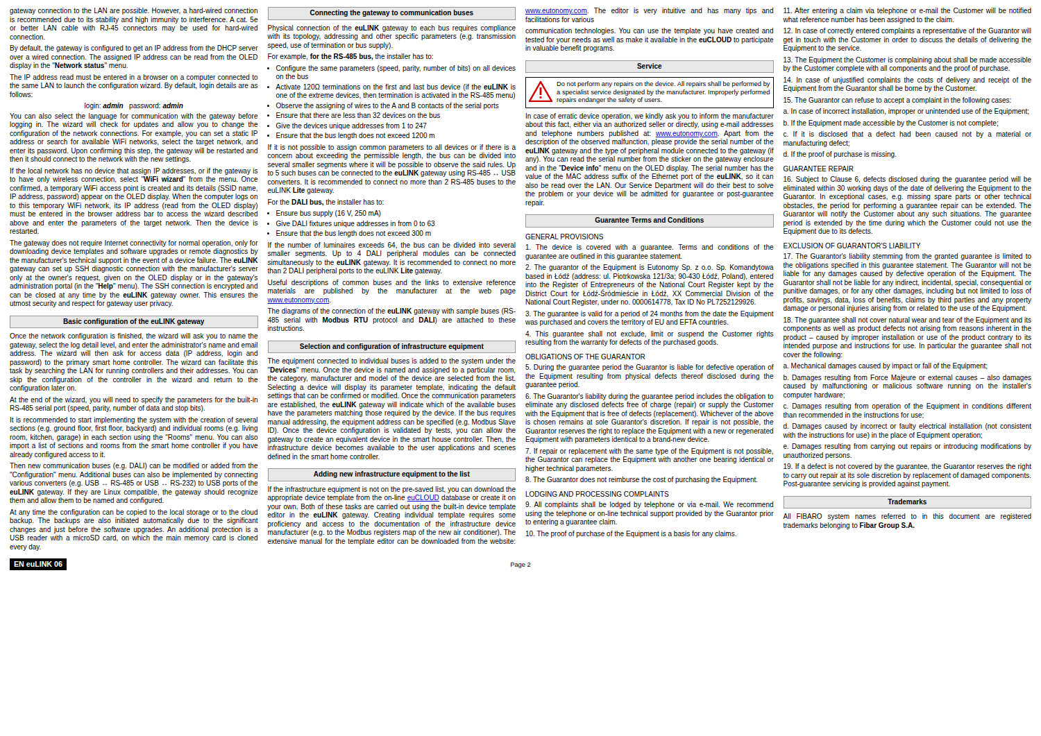gateway connection to the LAN are possible. However, a hard-wired connection is recommended due to its stability and high immunity to interference. A cat. 5e or better LAN cable with RJ-45 connectors may be used for hard-wired connection.
By default, the gateway is configured to get an IP address from the DHCP server over a wired connection. The assigned IP address can be read from the OLED display in the "Network status" menu.
The IP address read must be entered in a browser on a computer connected to the same LAN to launch the configuration wizard. By default, login details are as follows:
login: admin password: admin
You can also select the language for communication with the gateway before logging in. The wizard will check for updates and allow you to change the configuration of the network connections. For example, you can set a static IP address or search for available WiFi networks, select the target network, and enter its password. Upon confirming this step, the gateway will be restarted and then it should connect to the network with the new settings.
If the local network has no device that assign IP addresses, or if the gateway is to have only wireless connection, select "WiFi wizard" from the menu. Once confirmed, a temporary WiFi access point is created and its details (SSID name, IP address, password) appear on the OLED display. When the computer logs on to this temporary WiFi network, its IP address (read from the OLED display) must be entered in the browser address bar to access the wizard described above and enter the parameters of the target network. Then the device is restarted.
The gateway does not require Internet connectivity for normal operation, only for downloading device templates and software upgrades or remote diagnostics by the manufacturer's technical support in the event of a device failure. The euLINK gateway can set up SSH diagnostic connection with the manufacturer's server only at the owner's request, given on the OLED display or in the gateway's administration portal (in the "Help" menu). The SSH connection is encrypted and can be closed at any time by the euLINK gateway owner. This ensures the utmost security and respect for gateway user privacy.
Basic configuration of the euLINK gateway
Once the network configuration is finished, the wizard will ask you to name the gateway, select the log detail level, and enter the administrator's name and email address. The wizard will then ask for access data (IP address, login and password) to the primary smart home controller. The wizard can facilitate this task by searching the LAN for running controllers and their addresses. You can skip the configuration of the controller in the wizard and return to the configuration later on.
At the end of the wizard, you will need to specify the parameters for the built-in RS-485 serial port (speed, parity, number of data and stop bits).
It is recommended to start implementing the system with the creation of several sections (e.g. ground floor, first floor, backyard) and individual rooms (e.g. living room, kitchen, garage) in each section using the "Rooms" menu. You can also import a list of sections and rooms from the smart home controller if you have already configured access to it.
Then new communication buses (e.g. DALI) can be modified or added from the "Configuration" menu. Additional buses can also be implemented by connecting various converters (e.g. USB ↔ RS-485 or USB ↔ RS-232) to USB ports of the euLINK gateway. If they are Linux compatible, the gateway should recognize them and allow them to be named and configured.
At any time the configuration can be copied to the local storage or to the cloud backup. The backups are also initiated automatically due to the significant changes and just before the software upgrades. An additional protection is a USB reader with a microSD card, on which the main memory card is cloned every day.
Connecting the gateway to communication buses
Physical connection of the euLINK gateway to each bus requires compliance with its topology, addressing and other specific parameters (e.g. transmission speed, use of termination or bus supply).
For example, for the RS-485 bus, the installer has to:
Configure the same parameters (speed, parity, number of bits) on all devices on the bus
Activate 120Ω terminations on the first and last bus device (if the euLINK is one of the extreme devices, then termination is activated in the RS-485 menu)
Observe the assigning of wires to the A and B contacts of the serial ports
Ensure that there are less than 32 devices on the bus
Give the devices unique addresses from 1 to 247
Ensure that the bus length does not exceed 1200 m
If it is not possible to assign common parameters to all devices or if there is a concern about exceeding the permissible length, the bus can be divided into several smaller segments where it will be possible to observe the said rules. Up to 5 such buses can be connected to the euLINK gateway using RS-485 ↔ USB converters. It is recommended to connect no more than 2 RS-485 buses to the euLINK Lite gateway.
For the DALI bus, the installer has to:
Ensure bus supply (16 V, 250 mA)
Give DALI fixtures unique addresses in from 0 to 63
Ensure that the bus length does not exceed 300 m
If the number of luminaires exceeds 64, the bus can be divided into several smaller segments. Up to 4 DALI peripheral modules can be connected simultaneously to the euLINK gateway. It is recommended to connect no more than 2 DALI peripheral ports to the euLINK Lite gateway.
Useful descriptions of common buses and the links to extensive reference materials are published by the manufacturer at the web page www.eutonomy.com.
The diagrams of the connection of the euLINK gateway with sample buses (RS-485 serial with Modbus RTU protocol and DALI) are attached to these instructions.
Selection and configuration of infrastructure equipment
The equipment connected to individual buses is added to the system under the "Devices" menu. Once the device is named and assigned to a particular room, the category, manufacturer and model of the device are selected from the list. Selecting a device will display its parameter template, indicating the default settings that can be confirmed or modified. Once the communication parameters are established, the euLINK gateway will indicate which of the available buses have the parameters matching those required by the device. If the bus requires manual addressing, the equipment address can be specified (e.g. Modbus Slave ID). Once the device configuration is validated by tests, you can allow the gateway to create an equivalent device in the smart house controller. Then, the infrastructure device becomes available to the user applications and scenes defined in the smart home controller.
Adding new infrastructure equipment to the list
If the infrastructure equipment is not on the pre-saved list, you can download the appropriate device template from the on-line euCLOUD database or create it on your own. Both of these tasks are carried out using the built-in device template editor in the euLINK gateway. Creating individual template requires some proficiency and access to the documentation of the infrastructure device manufacturer (e.g. to the Modbus registers map of the new air conditioner). The extensive manual for the template editor can be downloaded from the website: www.eutonomy.com. The editor is very intuitive and has many tips and facilitations for various
communication technologies. You can use the template you have created and tested for your needs as well as make it available in the euCLOUD to participate in valuable benefit programs.
Service
Do not perform any repairs on the device. All repairs shall be performed by a specialist service designated by the manufacturer. Improperly performed repairs endanger the safety of users.
In case of erratic device operation, we kindly ask you to inform the manufacturer about this fact, either via an authorized seller or directly, using e-mail addresses and telephone numbers published at: www.eutonomy.com. Apart from the description of the observed malfunction, please provide the serial number of the euLINK gateway and the type of peripheral module connected to the gateway (if any). You can read the serial number from the sticker on the gateway enclosure and in the "Device info" menu on the OLED display. The serial number has the value of the MAC address suffix of the Ethernet port of the euLINK, so it can also be read over the LAN. Our Service Department will do their best to solve the problem or your device will be admitted for guarantee or post-guarantee repair.
Guarantee Terms and Conditions
GENERAL PROVISIONS
1. The device is covered with a guarantee. Terms and conditions of the guarantee are outlined in this guarantee statement.
2. The guarantor of the Equipment is Eutonomy Sp. z o.o. Sp. Komandytowa based in Łódź (address: ul. Piotrkowska 121/3a; 90-430 Łódź, Poland), entered into the Register of Entrepreneurs of the National Court Register kept by the District Court for Łódź-Śródmieście in Łódź, XX Commercial Division of the National Court Register, under no. 0000614778, Tax ID No PL7252129926.
3. The guarantee is valid for a period of 24 months from the date the Equipment was purchased and covers the territory of EU and EFTA countries.
4. This guarantee shall not exclude, limit or suspend the Customer rights resulting from the warranty for defects of the purchased goods.
OBLIGATIONS OF THE GUARANTOR
5. During the guarantee period the Guarantor is liable for defective operation of the Equipment resulting from physical defects thereof disclosed during the guarantee period.
6. The Guarantor's liability during the guarantee period includes the obligation to eliminate any disclosed defects free of charge (repair) or supply the Customer with the Equipment that is free of defects (replacement). Whichever of the above is chosen remains at sole Guarantor's discretion. If repair is not possible, the Guarantor reserves the right to replace the Equipment with a new or regenerated Equipment with parameters identical to a brand-new device.
7. If repair or replacement with the same type of the Equipment is not possible, the Guarantor can replace the Equipment with another one bearing identical or higher technical parameters.
8. The Guarantor does not reimburse the cost of purchasing the Equipment.
LODGING AND PROCESSING COMPLAINTS
9. All complaints shall be lodged by telephone or via e-mail. We recommend using the telephone or on-line technical support provided by the Guarantor prior to entering a guarantee claim.
10. The proof of purchase of the Equipment is a basis for any claims.
11. After entering a claim via telephone or e-mail the Customer will be notified what reference number has been assigned to the claim.
12. In case of correctly entered complaints a representative of the Guarantor will get in touch with the Customer in order to discuss the details of delivering the Equipment to the service.
13. The Equipment the Customer is complaining about shall be made accessible by the Customer complete with all components and the proof of purchase.
14. In case of unjustified complaints the costs of delivery and receipt of the Equipment from the Guarantor shall be borne by the Customer.
15. The Guarantor can refuse to accept a complaint in the following cases:
a. In case of incorrect installation, improper or unintended use of the Equipment;
b. If the Equipment made accessible by the Customer is not complete;
c. If it is disclosed that a defect had been caused not by a material or manufacturing defect;
d. If the proof of purchase is missing.
GUARANTEE REPAIR
16. Subject to Clause 6, defects disclosed during the guarantee period will be eliminated within 30 working days of the date of delivering the Equipment to the Guarantor. In exceptional cases, e.g. missing spare parts or other technical obstacles, the period for performing a guarantee repair can be extended. The Guarantor will notify the Customer about any such situations. The guarantee period is extended by the time during which the Customer could not use the Equipment due to its defects.
EXCLUSION OF GUARANTOR'S LIABILITY
17. The Guarantor's liability stemming from the granted guarantee is limited to the obligations specified in this guarantee statement. The Guarantor will not be liable for any damages caused by defective operation of the Equipment. The Guarantor shall not be liable for any indirect, incidental, special, consequential or punitive damages, or for any other damages, including but not limited to loss of profits, savings, data, loss of benefits, claims by third parties and any property damage or personal injuries arising from or related to the use of the Equipment.
18. The guarantee shall not cover natural wear and tear of the Equipment and its components as well as product defects not arising from reasons inherent in the product – caused by improper installation or use of the product contrary to its intended purpose and instructions for use. In particular the guarantee shall not cover the following:
a. Mechanical damages caused by impact or fall of the Equipment;
b. Damages resulting from Force Majeure or external causes – also damages caused by malfunctioning or malicious software running on the installer's computer hardware;
c. Damages resulting from operation of the Equipment in conditions different than recommended in the instructions for use;
d. Damages caused by incorrect or faulty electrical installation (not consistent with the instructions for use) in the place of Equipment operation;
e. Damages resulting from carrying out repairs or introducing modifications by unauthorized persons.
19. If a defect is not covered by the guarantee, the Guarantor reserves the right to carry out repair at its sole discretion by replacement of damaged components. Post-guarantee servicing is provided against payment.
Trademarks
All FIBARO system names referred to in this document are registered trademarks belonging to Fibar Group S.A.
EN euLINK 06 Page 2